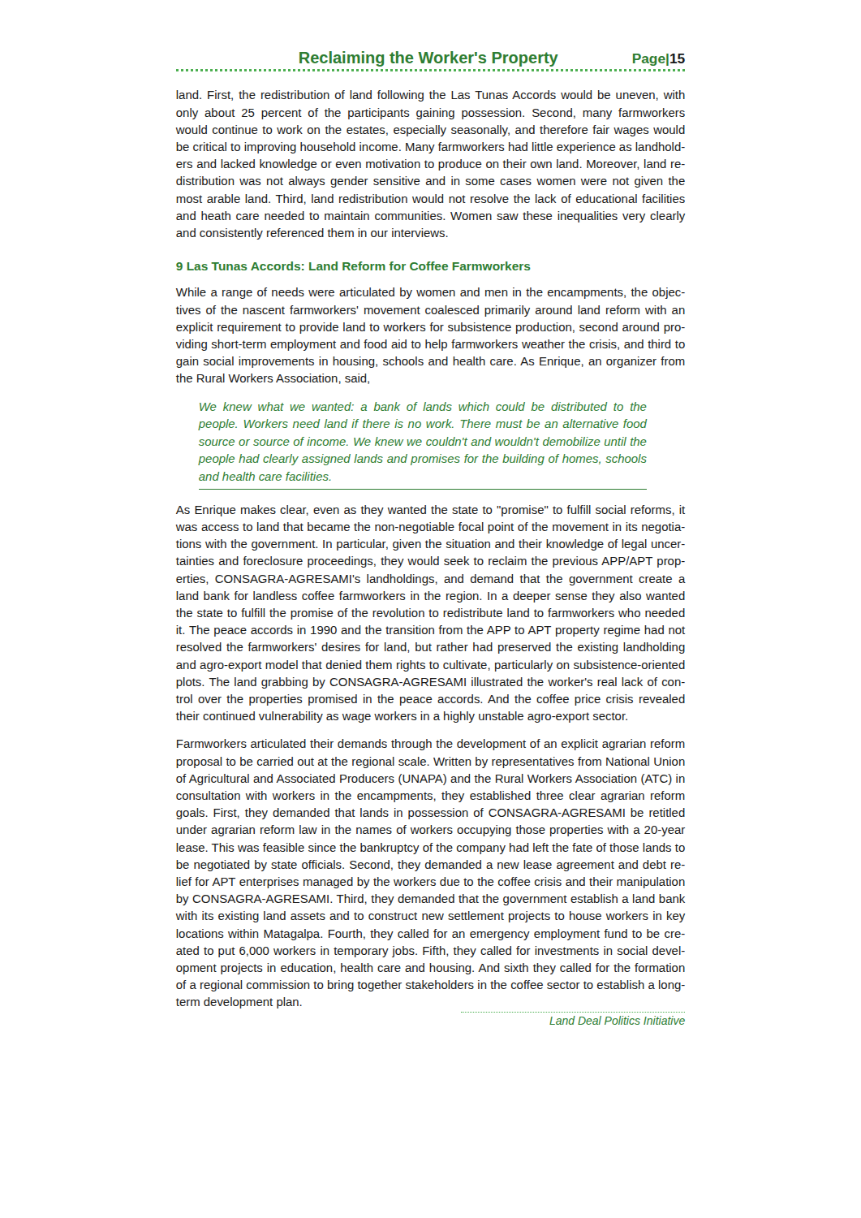Reclaiming the Worker's Property
Page|15
land. First, the redistribution of land following the Las Tunas Accords would be uneven, with only about 25 percent of the participants gaining possession. Second, many farmworkers would continue to work on the estates, especially seasonally, and therefore fair wages would be critical to improving household income. Many farmworkers had little experience as landholders and lacked knowledge or even motivation to produce on their own land. Moreover, land redistribution was not always gender sensitive and in some cases women were not given the most arable land. Third, land redistribution would not resolve the lack of educational facilities and heath care needed to maintain communities. Women saw these inequalities very clearly and consistently referenced them in our interviews.
9 Las Tunas Accords: Land Reform for Coffee Farmworkers
While a range of needs were articulated by women and men in the encampments, the objectives of the nascent farmworkers' movement coalesced primarily around land reform with an explicit requirement to provide land to workers for subsistence production, second around providing short-term employment and food aid to help farmworkers weather the crisis, and third to gain social improvements in housing, schools and health care. As Enrique, an organizer from the Rural Workers Association, said,
We knew what we wanted: a bank of lands which could be distributed to the people. Workers need land if there is no work. There must be an alternative food source or source of income. We knew we couldn't and wouldn't demobilize until the people had clearly assigned lands and promises for the building of homes, schools and health care facilities.
As Enrique makes clear, even as they wanted the state to "promise" to fulfill social reforms, it was access to land that became the non-negotiable focal point of the movement in its negotiations with the government. In particular, given the situation and their knowledge of legal uncertainties and foreclosure proceedings, they would seek to reclaim the previous APP/APT properties, CONSAGRA-AGRESAMI's landholdings, and demand that the government create a land bank for landless coffee farmworkers in the region. In a deeper sense they also wanted the state to fulfill the promise of the revolution to redistribute land to farmworkers who needed it. The peace accords in 1990 and the transition from the APP to APT property regime had not resolved the farmworkers' desires for land, but rather had preserved the existing landholding and agro-export model that denied them rights to cultivate, particularly on subsistence-oriented plots. The land grabbing by CONSAGRA-AGRESAMI illustrated the worker's real lack of control over the properties promised in the peace accords. And the coffee price crisis revealed their continued vulnerability as wage workers in a highly unstable agro-export sector.
Farmworkers articulated their demands through the development of an explicit agrarian reform proposal to be carried out at the regional scale. Written by representatives from National Union of Agricultural and Associated Producers (UNAPA) and the Rural Workers Association (ATC) in consultation with workers in the encampments, they established three clear agrarian reform goals. First, they demanded that lands in possession of CONSAGRA-AGRESAMI be retitled under agrarian reform law in the names of workers occupying those properties with a 20-year lease. This was feasible since the bankruptcy of the company had left the fate of those lands to be negotiated by state officials. Second, they demanded a new lease agreement and debt relief for APT enterprises managed by the workers due to the coffee crisis and their manipulation by CONSAGRA-AGRESAMI. Third, they demanded that the government establish a land bank with its existing land assets and to construct new settlement projects to house workers in key locations within Matagalpa. Fourth, they called for an emergency employment fund to be created to put 6,000 workers in temporary jobs. Fifth, they called for investments in social development projects in education, health care and housing. And sixth they called for the formation of a regional commission to bring together stakeholders in the coffee sector to establish a long-term development plan.
Land Deal Politics Initiative